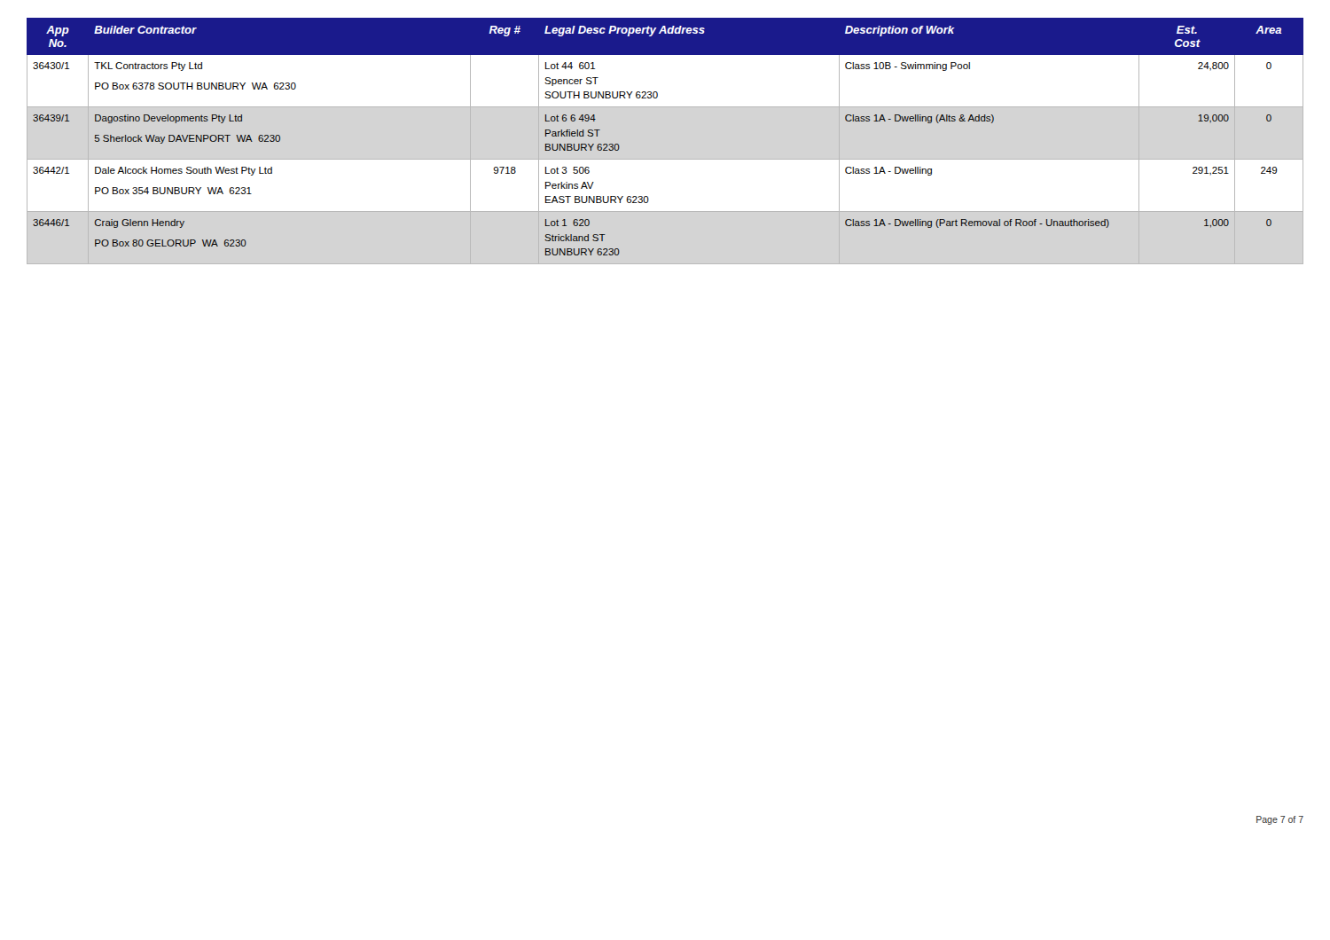| App No. | Builder Contractor | Reg # | Legal Desc Property Address | Description of Work | Est. Cost | Area |
| --- | --- | --- | --- | --- | --- | --- |
| 36430/1 | TKL Contractors Pty Ltd PO Box 6378 SOUTH BUNBURY WA 6230 | | Lot 44 601 Spencer ST SOUTH BUNBURY 6230 | Class 10B - Swimming Pool | 24,800 | 0 |
| 36439/1 | Dagostino Developments Pty Ltd 5 Sherlock Way DAVENPORT WA 6230 | | Lot 6 6 494 Parkfield ST BUNBURY 6230 | Class 1A - Dwelling (Alts & Adds) | 19,000 | 0 |
| 36442/1 | Dale Alcock Homes South West Pty Ltd PO Box 354 BUNBURY WA 6231 | 9718 | Lot 3 506 Perkins AV EAST BUNBURY 6230 | Class 1A - Dwelling | 291,251 | 249 |
| 36446/1 | Craig Glenn Hendry PO Box 80 GELORUP WA 6230 | | Lot 1 620 Strickland ST BUNBURY 6230 | Class 1A - Dwelling (Part Removal of Roof - Unauthorised) | 1,000 | 0 |
Page 7 of 7